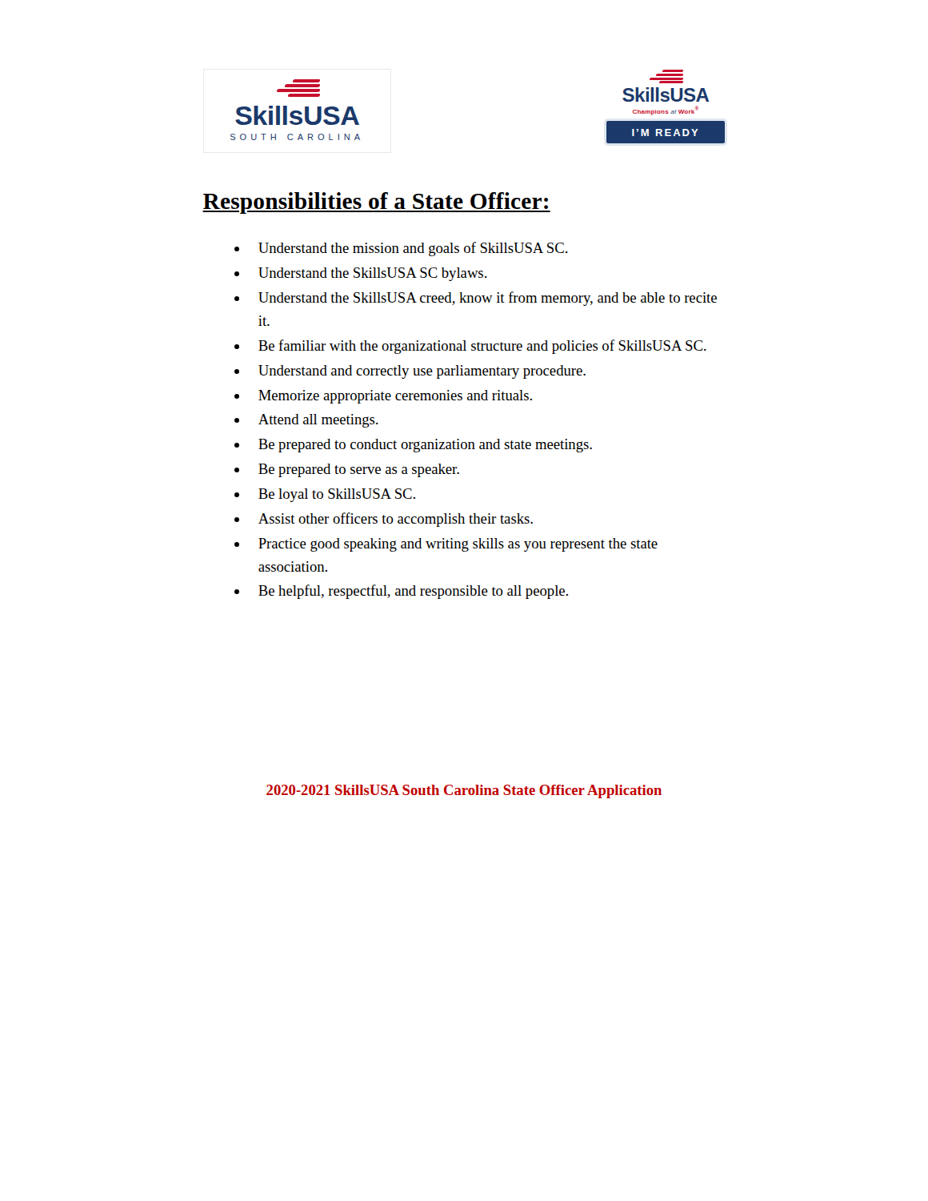SkillsUSA
SOUTH CAROLINA
SkillsUSA
Champions at Work®
I’M READY
Responsibilities of a State Officer:
Understand the mission and goals of SkillsUSA SC.
Understand the SkillsUSA SC bylaws.
Understand the SkillsUSA creed, know it from memory, and be able to recite it.
Be familiar with the organizational structure and policies of SkillsUSA SC.
Understand and correctly use parliamentary procedure.
Memorize appropriate ceremonies and rituals.
Attend all meetings.
Be prepared to conduct organization and state meetings.
Be prepared to serve as a speaker.
Be loyal to SkillsUSA SC.
Assist other officers to accomplish their tasks.
Practice good speaking and writing skills as you represent the state association.
Be helpful, respectful, and responsible to all people.
2020-2021 SkillsUSA South Carolina State Officer Application